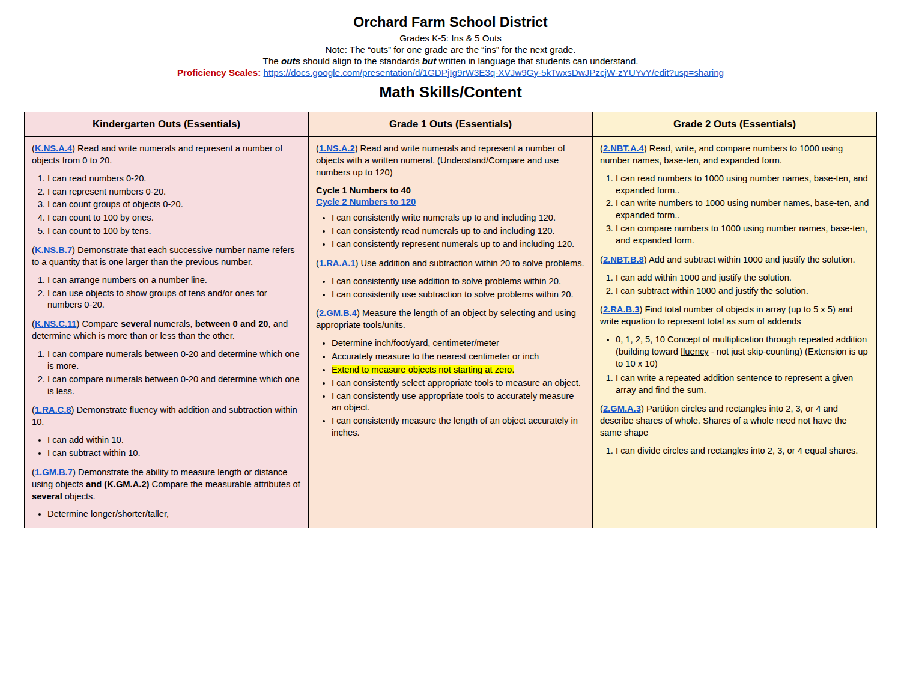Orchard Farm School District
Grades K-5: Ins & 5 Outs
Note: The “outs” for one grade are the “ins” for the next grade.
The outs should align to the standards but written in language that students can understand.
Proficiency Scales: https://docs.google.com/presentation/d/1GDPjIg9rW3E3q-XVJw9Gy-5kTwxsDwJPzcjW-zYUYvY/edit?usp=sharing
Math Skills/Content
| Kindergarten Outs (Essentials) | Grade 1 Outs (Essentials) | Grade 2 Outs (Essentials) |
| --- | --- | --- |
| ( K.NS.A.4 ) Read and write numerals and represent a number of objects from 0 to 20. I can read numbers 0-20. I can represent numbers 0-20. I can count groups of objects 0-20. I can count to 100 by ones. I can count to 100 by tens. ( K.NS.B.7 ) Demonstrate that each successive number name refers to a quantity that is one larger than the previous number. I can arrange numbers on a number line. I can use objects to show groups of tens and/or ones for numbers 0-20. ( K.NS.C.11 ) Compare several numerals, between 0 and 20 , and determine which is more than or less than the other. I can compare numerals between 0-20 and determine which one is more. I can compare numerals between 0-20 and determine which one is less. ( 1.RA.C.8 ) Demonstrate fluency with addition and subtraction within 10. I can add within 10. I can subtract within 10. ( 1.GM.B.7 ) Demonstrate the ability to measure length or distance using objects and (K.GM.A.2) Compare the measurable attributes of several objects. Determine longer/shorter/taller, | ( 1.NS.A.2 ) Read and write numerals and represent a number of objects with a written numeral. (Understand/Compare and use numbers up to 120) Cycle 1 Numbers to 40 Cycle 2 Numbers to 120 I can consistently write numerals up to and including 120. I can consistently read numerals up to and including 120. I can consistently represent numerals up to and including 120. ( 1.RA.A.1 ) Use addition and subtraction within 20 to solve problems. I can consistently use addition to solve problems within 20. I can consistently use subtraction to solve problems within 20. ( 2.GM.B.4 ) Measure the length of an object by selecting and using appropriate tools/units. Determine inch/foot/yard, centimeter/meter Accurately measure to the nearest centimeter or inch Extend to measure objects not starting at zero. I can consistently select appropriate tools to measure an object. I can consistently use appropriate tools to accurately measure an object. I can consistently measure the length of an object accurately in inches. | ( 2.NBT.A.4 ) Read, write, and compare numbers to 1000 using number names, base-ten, and expanded form. I can read numbers to 1000 using number names, base-ten, and expanded form.. I can write numbers to 1000 using number names, base-ten, and expanded form.. I can compare numbers to 1000 using number names, base-ten, and expanded form. ( 2.NBT.B.8 ) Add and subtract within 1000 and justify the solution. I can add within 1000 and justify the solution. I can subtract within 1000 and justify the solution. ( 2.RA.B.3 ) Find total number of objects in array (up to 5 x 5) and write equation to represent total as sum of addends 0, 1, 2, 5, 10 Concept of multiplication through repeated addition (building toward fluency - not just skip-counting) (Extension is up to 10 x 10) I can write a repeated addition sentence to represent a given array and find the sum. ( 2.GM.A.3 ) Partition circles and rectangles into 2, 3, or 4 and describe shares of whole. Shares of a whole need not have the same shape I can divide circles and rectangles into 2, 3, or 4 equal shares. |